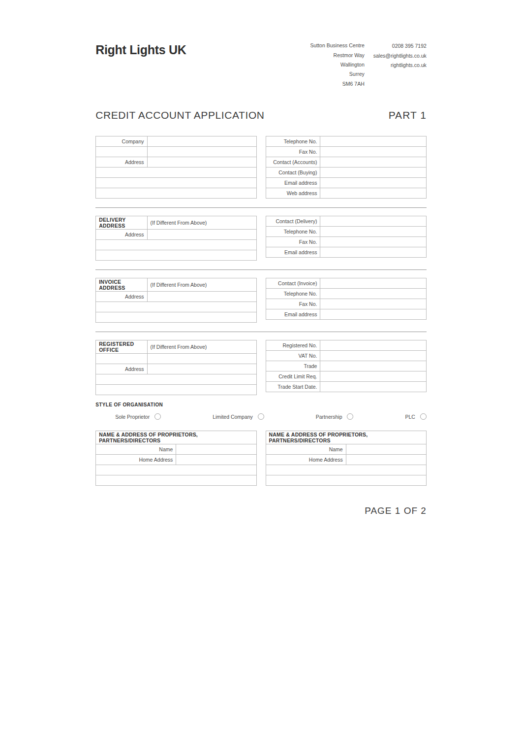Right Lights UK
Sutton Business Centre
Restmor Way
Wallington
Surrey
SM6 7AH
0208 395 7192
sales@rightlights.co.uk
rightlights.co.uk
CREDIT ACCOUNT APPLICATION
PART 1
| Company | |
| Address | |
| Telephone No. | |
| Fax No. | |
| Contact (Accounts) | |
| Contact (Buying) | |
| Email address | |
| Web address | |
| DELIVERY ADDRESS | (If Different From Above) |
| Address | |
| Contact (Delivery) | |
| Telephone No. | |
| Fax No. | |
| Email address | |
| INVOICE ADDRESS | (If Different From Above) |
| Address | |
| Contact (Invoice) | |
| Telephone No. | |
| Fax No. | |
| Email address | |
| REGISTERED OFFICE | (If Different From Above) |
| Address | |
| Registered No. | |
| VAT No. | |
| Trade | |
| Credit Limit Req. | |
| Trade Start Date. | |
STYLE OF ORGANISATION
Sole Proprietor
Limited Company
Partnership
PLC
| NAME & ADDRESS OF PROPRIETORS, PARTNERS/DIRECTORS |
| Name | |
| Home Address | |
| NAME & ADDRESS OF PROPRIETORS, PARTNERS/DIRECTORS |
| Name | |
| Home Address | |
PAGE 1 OF 2